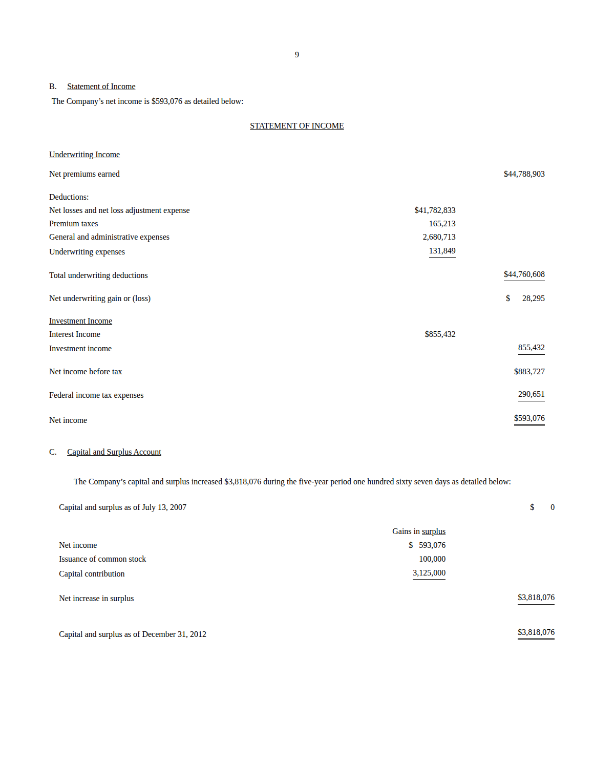9
B. Statement of Income
The Company’s net income is $593,076 as detailed below:
STATEMENT OF INCOME
| Underwriting Income | | |
| Net premiums earned | | $44,788,903 |
| Deductions: | | |
| Net losses and net loss adjustment expense | $41,782,833 | |
| Premium taxes | 165,213 | |
| General and administrative expenses | 2,680,713 | |
| Underwriting expenses | 131,849 | |
| Total underwriting deductions | | $44,760,608 |
| Net underwriting gain or (loss) | | $ 28,295 |
| Investment Income | | |
| Interest Income | $855,432 | |
| Investment income | | 855,432 |
| Net income before tax | | $883,727 |
| Federal income tax expenses | | 290,651 |
| Net income | | $593,076 |
C. Capital and Surplus Account
The Company’s capital and surplus increased $3,818,076 during the five-year period one hundred sixty seven days as detailed below:
| Capital and surplus as of July 13, 2007 | | $ 0 |
| | Gains in surplus | |
| Net income | $ 593,076 | |
| Issuance of common stock | 100,000 | |
| Capital contribution | 3,125,000 | |
| Net increase in surplus | | $3,818,076 |
| Capital and surplus as of December 31, 2012 | | $3,818,076 |